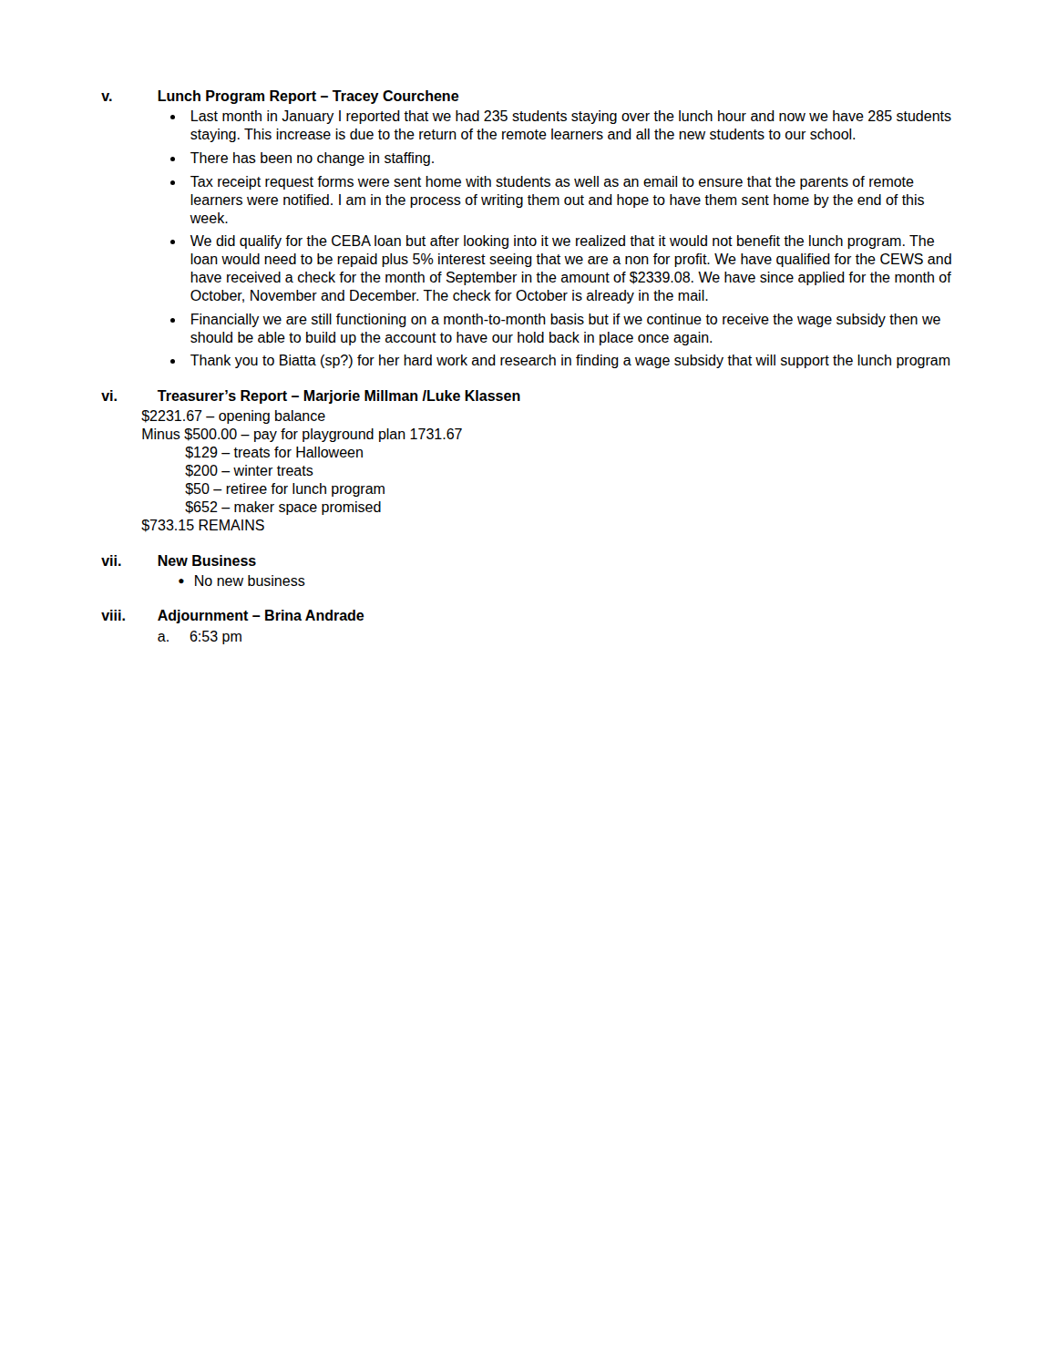v. Lunch Program Report – Tracey Courchene
Last month in January I reported that we had 235 students staying over the lunch hour and now we have 285 students staying. This increase is due to the return of the remote learners and all the new students to our school.
There has been no change in staffing.
Tax receipt request forms were sent home with students as well as an email to ensure that the parents of remote learners were notified. I am in the process of writing them out and hope to have them sent home by the end of this week.
We did qualify for the CEBA loan but after looking into it we realized that it would not benefit the lunch program. The loan would need to be repaid plus 5% interest seeing that we are a non for profit. We have qualified for the CEWS and have received a check for the month of September in the amount of $2339.08. We have since applied for the month of October, November and December. The check for October is already in the mail.
Financially we are still functioning on a month-to-month basis but if we continue to receive the wage subsidy then we should be able to build up the account to have our hold back in place once again.
Thank you to Biatta (sp?) for her hard work and research in finding a wage subsidy that will support the lunch program
vi. Treasurer’s Report – Marjorie Millman /Luke Klassen
$2231.67 – opening balance
Minus $500.00 – pay for playground plan 1731.67
$129 – treats for Halloween
$200 – winter treats
$50 – retiree for lunch program
$652 – maker space promised
$733.15 REMAINS
vii. New Business
No new business
viii. Adjournment – Brina Andrade
a. 6:53 pm